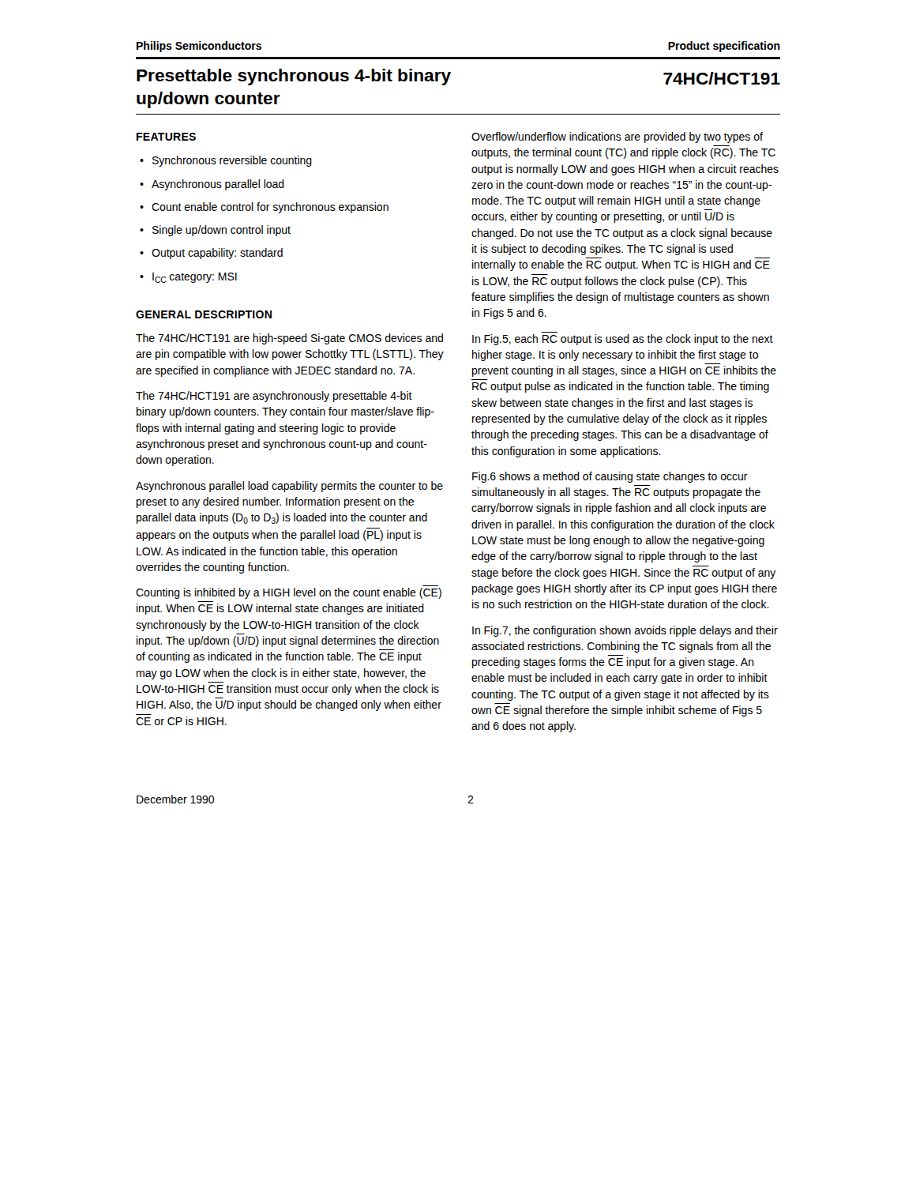Philips Semiconductors Product specification
Presettable synchronous 4-bit binary
up/down counter
74HC/HCT191
FEATURES
Synchronous reversible counting
Asynchronous parallel load
Count enable control for synchronous expansion
Single up/down control input
Output capability: standard
ICC category: MSI
GENERAL DESCRIPTION
The 74HC/HCT191 are high-speed Si-gate CMOS devices and are pin compatible with low power Schottky TTL (LSTTL). They are specified in compliance with JEDEC standard no. 7A.
The 74HC/HCT191 are asynchronously presettable 4-bit binary up/down counters. They contain four master/slave flip-flops with internal gating and steering logic to provide asynchronous preset and synchronous count-up and count-down operation.
Asynchronous parallel load capability permits the counter to be preset to any desired number. Information present on the parallel data inputs (D0 to D3) is loaded into the counter and appears on the outputs when the parallel load (PL) input is LOW. As indicated in the function table, this operation overrides the counting function.
Counting is inhibited by a HIGH level on the count enable (CE) input. When CE is LOW internal state changes are initiated synchronously by the LOW-to-HIGH transition of the clock input. The up/down (U/D) input signal determines the direction of counting as indicated in the function table. The CE input may go LOW when the clock is in either state, however, the LOW-to-HIGH CE transition must occur only when the clock is HIGH. Also, the U/D input should be changed only when either CE or CP is HIGH.
Overflow/underflow indications are provided by two types of outputs, the terminal count (TC) and ripple clock (RC). The TC output is normally LOW and goes HIGH when a circuit reaches zero in the count-down mode or reaches “15” in the count-up-mode. The TC output will remain HIGH until a state change occurs, either by counting or presetting, or until U/D is changed. Do not use the TC output as a clock signal because it is subject to decoding spikes. The TC signal is used internally to enable the RC output. When TC is HIGH and CE is LOW, the RC output follows the clock pulse (CP). This feature simplifies the design of multistage counters as shown in Figs 5 and 6.
In Fig.5, each RC output is used as the clock input to the next higher stage. It is only necessary to inhibit the first stage to prevent counting in all stages, since a HIGH on CE inhibits the RC output pulse as indicated in the function table. The timing skew between state changes in the first and last stages is represented by the cumulative delay of the clock as it ripples through the preceding stages. This can be a disadvantage of this configuration in some applications.
Fig.6 shows a method of causing state changes to occur simultaneously in all stages. The RC outputs propagate the carry/borrow signals in ripple fashion and all clock inputs are driven in parallel. In this configuration the duration of the clock LOW state must be long enough to allow the negative-going edge of the carry/borrow signal to ripple through to the last stage before the clock goes HIGH. Since the RC output of any package goes HIGH shortly after its CP input goes HIGH there is no such restriction on the HIGH-state duration of the clock.
In Fig.7, the configuration shown avoids ripple delays and their associated restrictions. Combining the TC signals from all the preceding stages forms the CE input for a given stage. An enable must be included in each carry gate in order to inhibit counting. The TC output of a given stage it not affected by its own CE signal therefore the simple inhibit scheme of Figs 5 and 6 does not apply.
December 1990 2